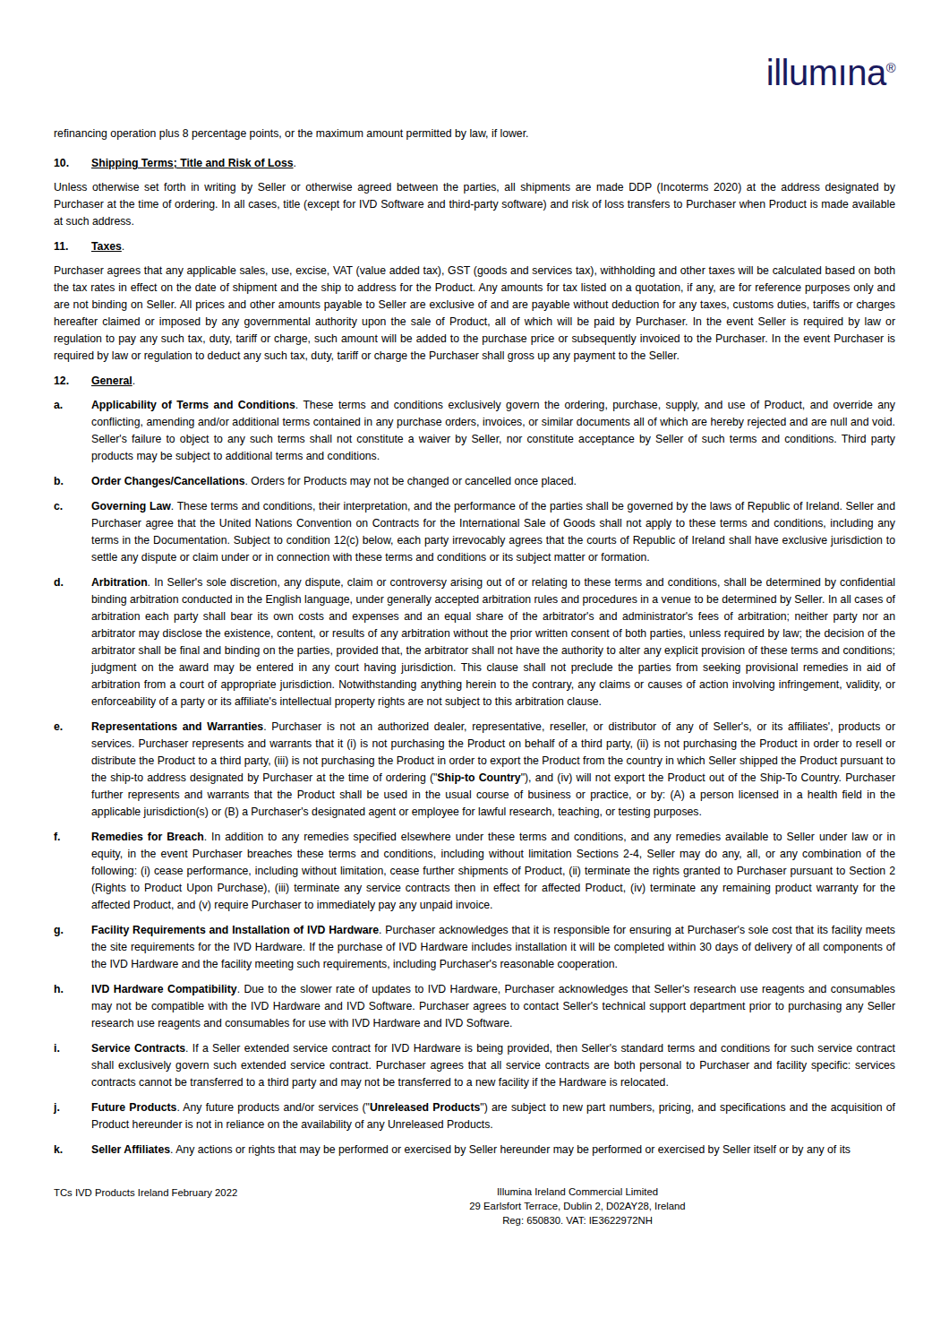illumına®
refinancing operation plus 8 percentage points, or the maximum amount permitted by law, if lower.
10. Shipping Terms; Title and Risk of Loss.
Unless otherwise set forth in writing by Seller or otherwise agreed between the parties, all shipments are made DDP (Incoterms 2020) at the address designated by Purchaser at the time of ordering. In all cases, title (except for IVD Software and third-party software) and risk of loss transfers to Purchaser when Product is made available at such address.
11. Taxes.
Purchaser agrees that any applicable sales, use, excise, VAT (value added tax), GST (goods and services tax), withholding and other taxes will be calculated based on both the tax rates in effect on the date of shipment and the ship to address for the Product. Any amounts for tax listed on a quotation, if any, are for reference purposes only and are not binding on Seller. All prices and other amounts payable to Seller are exclusive of and are payable without deduction for any taxes, customs duties, tariffs or charges hereafter claimed or imposed by any governmental authority upon the sale of Product, all of which will be paid by Purchaser. In the event Seller is required by law or regulation to pay any such tax, duty, tariff or charge, such amount will be added to the purchase price or subsequently invoiced to the Purchaser. In the event Purchaser is required by law or regulation to deduct any such tax, duty, tariff or charge the Purchaser shall gross up any payment to the Seller.
12. General.
a. Applicability of Terms and Conditions. These terms and conditions exclusively govern the ordering, purchase, supply, and use of Product, and override any conflicting, amending and/or additional terms contained in any purchase orders, invoices, or similar documents all of which are hereby rejected and are null and void. Seller's failure to object to any such terms shall not constitute a waiver by Seller, nor constitute acceptance by Seller of such terms and conditions. Third party products may be subject to additional terms and conditions.
b. Order Changes/Cancellations. Orders for Products may not be changed or cancelled once placed.
c. Governing Law. These terms and conditions, their interpretation, and the performance of the parties shall be governed by the laws of Republic of Ireland. Seller and Purchaser agree that the United Nations Convention on Contracts for the International Sale of Goods shall not apply to these terms and conditions, including any terms in the Documentation. Subject to condition 12(c) below, each party irrevocably agrees that the courts of Republic of Ireland shall have exclusive jurisdiction to settle any dispute or claim under or in connection with these terms and conditions or its subject matter or formation.
d. Arbitration. In Seller's sole discretion, any dispute, claim or controversy arising out of or relating to these terms and conditions, shall be determined by confidential binding arbitration conducted in the English language, under generally accepted arbitration rules and procedures in a venue to be determined by Seller. In all cases of arbitration each party shall bear its own costs and expenses and an equal share of the arbitrator's and administrator's fees of arbitration; neither party nor an arbitrator may disclose the existence, content, or results of any arbitration without the prior written consent of both parties, unless required by law; the decision of the arbitrator shall be final and binding on the parties, provided that, the arbitrator shall not have the authority to alter any explicit provision of these terms and conditions; judgment on the award may be entered in any court having jurisdiction. This clause shall not preclude the parties from seeking provisional remedies in aid of arbitration from a court of appropriate jurisdiction. Notwithstanding anything herein to the contrary, any claims or causes of action involving infringement, validity, or enforceability of a party or its affiliate's intellectual property rights are not subject to this arbitration clause.
e. Representations and Warranties. Purchaser is not an authorized dealer, representative, reseller, or distributor of any of Seller's, or its affiliates', products or services. Purchaser represents and warrants that it (i) is not purchasing the Product on behalf of a third party, (ii) is not purchasing the Product in order to resell or distribute the Product to a third party, (iii) is not purchasing the Product in order to export the Product from the country in which Seller shipped the Product pursuant to the ship-to address designated by Purchaser at the time of ordering ("Ship-to Country"), and (iv) will not export the Product out of the Ship-To Country. Purchaser further represents and warrants that the Product shall be used in the usual course of business or practice, or by: (A) a person licensed in a health field in the applicable jurisdiction(s) or (B) a Purchaser's designated agent or employee for lawful research, teaching, or testing purposes.
f. Remedies for Breach. In addition to any remedies specified elsewhere under these terms and conditions, and any remedies available to Seller under law or in equity, in the event Purchaser breaches these terms and conditions, including without limitation Sections 2-4, Seller may do any, all, or any combination of the following: (i) cease performance, including without limitation, cease further shipments of Product, (ii) terminate the rights granted to Purchaser pursuant to Section 2 (Rights to Product Upon Purchase), (iii) terminate any service contracts then in effect for affected Product, (iv) terminate any remaining product warranty for the affected Product, and (v) require Purchaser to immediately pay any unpaid invoice.
g. Facility Requirements and Installation of IVD Hardware. Purchaser acknowledges that it is responsible for ensuring at Purchaser's sole cost that its facility meets the site requirements for the IVD Hardware. If the purchase of IVD Hardware includes installation it will be completed within 30 days of delivery of all components of the IVD Hardware and the facility meeting such requirements, including Purchaser's reasonable cooperation.
h. IVD Hardware Compatibility. Due to the slower rate of updates to IVD Hardware, Purchaser acknowledges that Seller's research use reagents and consumables may not be compatible with the IVD Hardware and IVD Software. Purchaser agrees to contact Seller's technical support department prior to purchasing any Seller research use reagents and consumables for use with IVD Hardware and IVD Software.
i. Service Contracts. If a Seller extended service contract for IVD Hardware is being provided, then Seller's standard terms and conditions for such service contract shall exclusively govern such extended service contract. Purchaser agrees that all service contracts are both personal to Purchaser and facility specific: services contracts cannot be transferred to a third party and may not be transferred to a new facility if the Hardware is relocated.
j. Future Products. Any future products and/or services ("Unreleased Products") are subject to new part numbers, pricing, and specifications and the acquisition of Product hereunder is not in reliance on the availability of any Unreleased Products.
k. Seller Affiliates. Any actions or rights that may be performed or exercised by Seller hereunder may be performed or exercised by Seller itself or by any of its
TCs IVD Products Ireland February 2022
Illumina Ireland Commercial Limited
29 Earlsfort Terrace, Dublin 2, D02AY28, Ireland
Reg: 650830. VAT: IE3622972NH